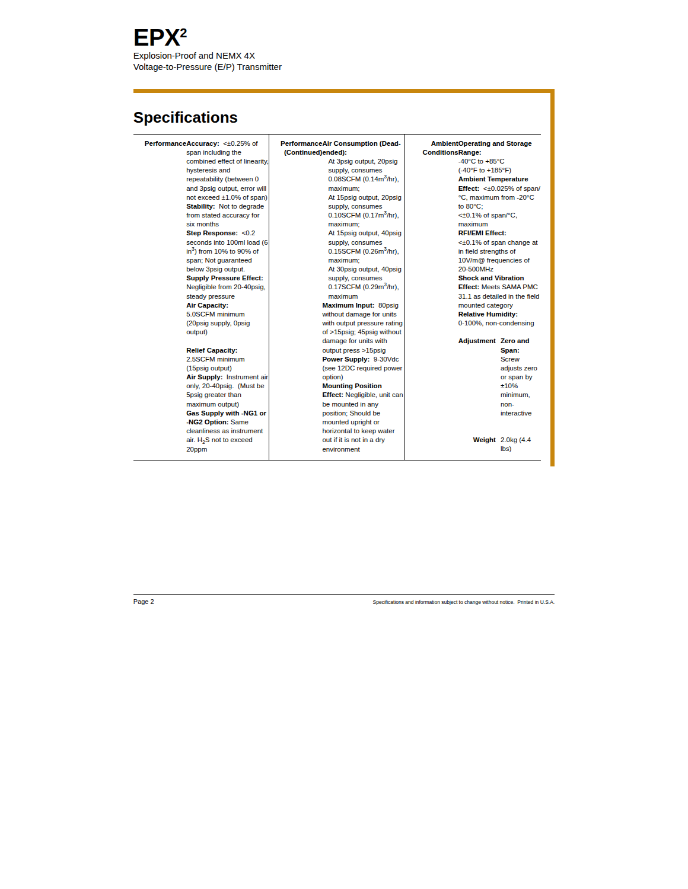EPX2
Explosion-Proof and NEMX 4X
Voltage-to-Pressure (E/P) Transmitter
Specifications
| Performance | Accuracy: <±0.25% of span including the combined effect of linearity, hysteresis and repeatability (between 0 and 3psig output, error will not exceed ±1.0% of span) Stability: Not to degrade from stated accuracy for six months Step Response: <0.2 seconds into 100ml load (6 in 3 ) from 10% to 90% of span; Not guaranteed below 3psig output. Supply Pressure Effect: Negligible from 20-40psig, steady pressure Air Capacity: 5.0SCFM minimum (20psig supply, 0psig output) Relief Capacity: 2.5SCFM minimum (15psig output) Air Supply: Instrument air only, 20-40psig. (Must be 5psig greater than maximum output) Gas Supply with -NG1 or -NG2 Option: Same cleanliness as instrument air. H 2 S not to exceed 20ppm | | | Performance (Continued) | Air Consumption (Dead-ended): At 3psig output, 20psig supply, consumes 0.08SCFM (0.14m 3 /hr), maximum; At 15psig output, 20psig supply, consumes 0.10SCFM (0.17m 3 /hr), maximum; At 15psig output, 40psig supply, consumes 0.15SCFM (0.26m 3 /hr), maximum; At 30psig output, 40psig supply, consumes 0.17SCFM (0.29m 3 /hr), maximum Maximum Input: 80psig without damage for units with output pressure rating of >15psig; 45psig without damage for units with output press >15psig Power Supply: 9-30Vdc (see 12DC required power option) Mounting Position Effect: Negligible, unit can be mounted in any position; Should be mounted upright or horizontal to keep water out if it is not in a dry environment | | | Ambient Conditions | Operating and Storage Range: -40°C to +85°C (-40°F to +185°F) Ambient Temperature Effect: <±0.025% of span/°C, maximum from -20°C to 80°C; <±0.1% of span/°C, maximum RFI/EMI Effect: <±0.1% of span change at in field strengths of 10V/m@ frequencies of 20-500MHz Shock and Vibration Effect: Meets SAMA PMC 31.1 as detailed in the field mounted category Relative Humidity: 0-100%, non-condensing / Adjustment / Zero and Span: Screw adjusts zero or span by ±10% minimum, non-interactive / / Weight / 2.0kg (4.4 lbs) / |
Page 2
Specifications and information subject to change without notice. Printed in U.S.A.